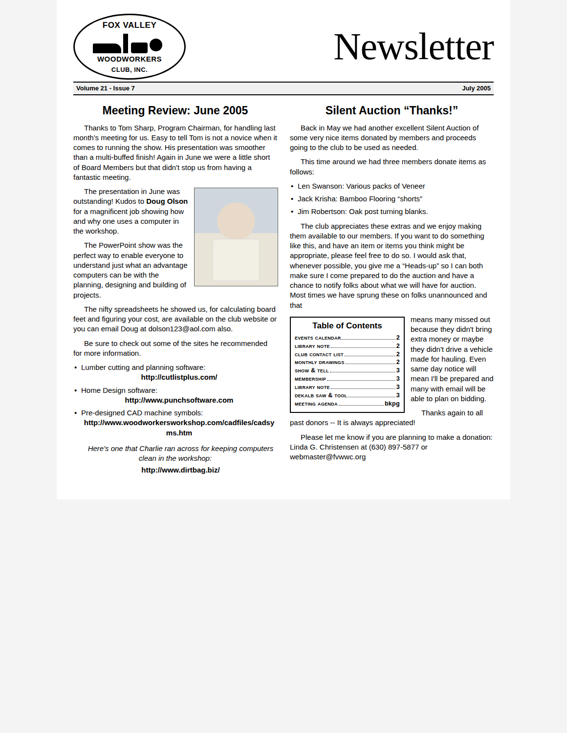FOX VALLEY
WOODWORKERS
CLUB, INC.
Newsletter
Volume 21 - Issue 7 July 2005
Meeting Review: June 2005
Thanks to Tom Sharp, Program Chairman, for handling last month's meeting for us. Easy to tell Tom is not a novice when it comes to running the show. His presentation was smoother than a multi-buffed finish! Again in June we were a little short of Board Members but that didn't stop us from having a fantastic meeting.
The presentation in June was outstanding! Kudos to Doug Olson for a magnificent job showing how and why one uses a computer in the workshop.
The PowerPoint show was the perfect way to enable everyone to understand just what an advantage computers can be with the planning, designing and building of projects.
The nifty spreadsheets he showed us, for calculating board feet and figuring your cost, are available on the club website or you can email Doug at dolson123@aol.com also.
Be sure to check out some of the sites he recommended for more information.
Lumber cutting and planning software: http://cutlistplus.com/
Home Design software: http://www.punchsoftware.com
Pre-designed CAD machine symbols: http://www.woodworkersworkshop.com/cadfiles/cadsyms.htm
Here's one that Charlie ran across for keeping computers clean in the workshop:
http://www.dirtbag.biz/
Silent Auction “Thanks!”
Back in May we had another excellent Silent Auction of some very nice items donated by members and proceeds going to the club to be used as needed.
This time around we had three members donate items as follows:
Len Swanson: Various packs of Veneer
Jack Krisha: Bamboo Flooring “shorts”
Jim Robertson: Oak post turning blanks.
The club appreciates these extras and we enjoy making them available to our members. If you want to do something like this, and have an item or items you think might be appropriate, please feel free to do so. I would ask that, whenever possible, you give me a “Heads-up” so I can both make sure I come prepared to do the auction and have a chance to notify folks about what we will have for auction. Most times we have sprung these on folks unannounced and that
Table of Contents
Events Calendar 2
Library Note 2
Club Contact List 2
Monthly Drawings 2
Show & Tell 3
Membership 3
Library Note 3
DeKalb Saw & Tool 3
Meeting Agenda Bkpg
means many missed out because they didn't bring extra money or maybe they didn't drive a vehicle made for hauling. Even same day notice will mean I'll be prepared and many with email will be able to plan on bidding.
Thanks again to all past donors -- It is always appreciated!
Please let me know if you are planning to make a donation: Linda G. Christensen at (630) 897-5877 or webmaster@fvwwc.org